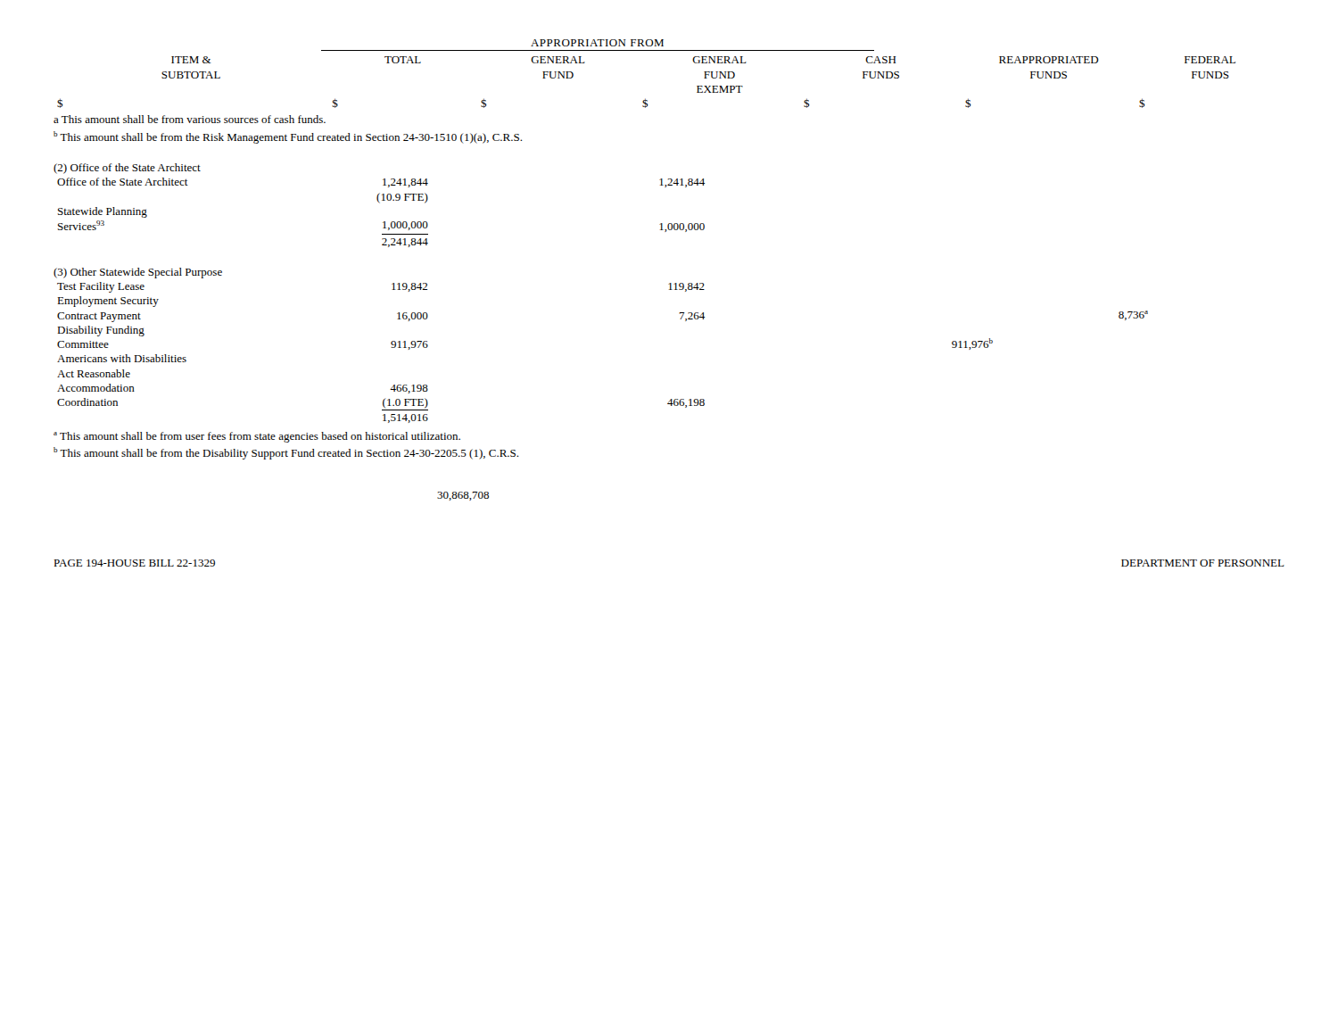APPROPRIATION FROM
| ITEM & SUBTOTAL | TOTAL | GENERAL FUND | GENERAL FUND EXEMPT | CASH FUNDS | REAPPROPRIATED FUNDS | FEDERAL FUNDS |
| $ | $ | $ | $ | $ | $ | $ |
a This amount shall be from various sources of cash funds.
b This amount shall be from the Risk Management Fund created in Section 24-30-1510 (1)(a), C.R.S.
(2) Office of the State Architect
| Office of the State Architect | 1,241,844 (10.9 FTE) | | 1,241,844 | | | | |
| Statewide Planning Services 93 | 1,000,000 | | 1,000,000 | | | | |
| | 2,241,844 | | | | | | |
(3) Other Statewide Special Purpose
| Test Facility Lease | 119,842 | | 119,842 | | | | |
| Employment Security Contract Payment | 16,000 | | 7,264 | | | 8,736 a | |
| Disability Funding Committee | 911,976 | | | | 911,976 b | | |
| Americans with Disabilities Act Reasonable Accommodation Coordination | 466,198 (1.0 FTE) | | 466,198 | | | | |
| | 1,514,016 | | | | | | |
a This amount shall be from user fees from state agencies based on historical utilization.
b This amount shall be from the Disability Support Fund created in Section 24-30-2205.5 (1), C.R.S.
30,868,708
PAGE 194-HOUSE BILL 22-1329 DEPARTMENT OF PERSONNEL